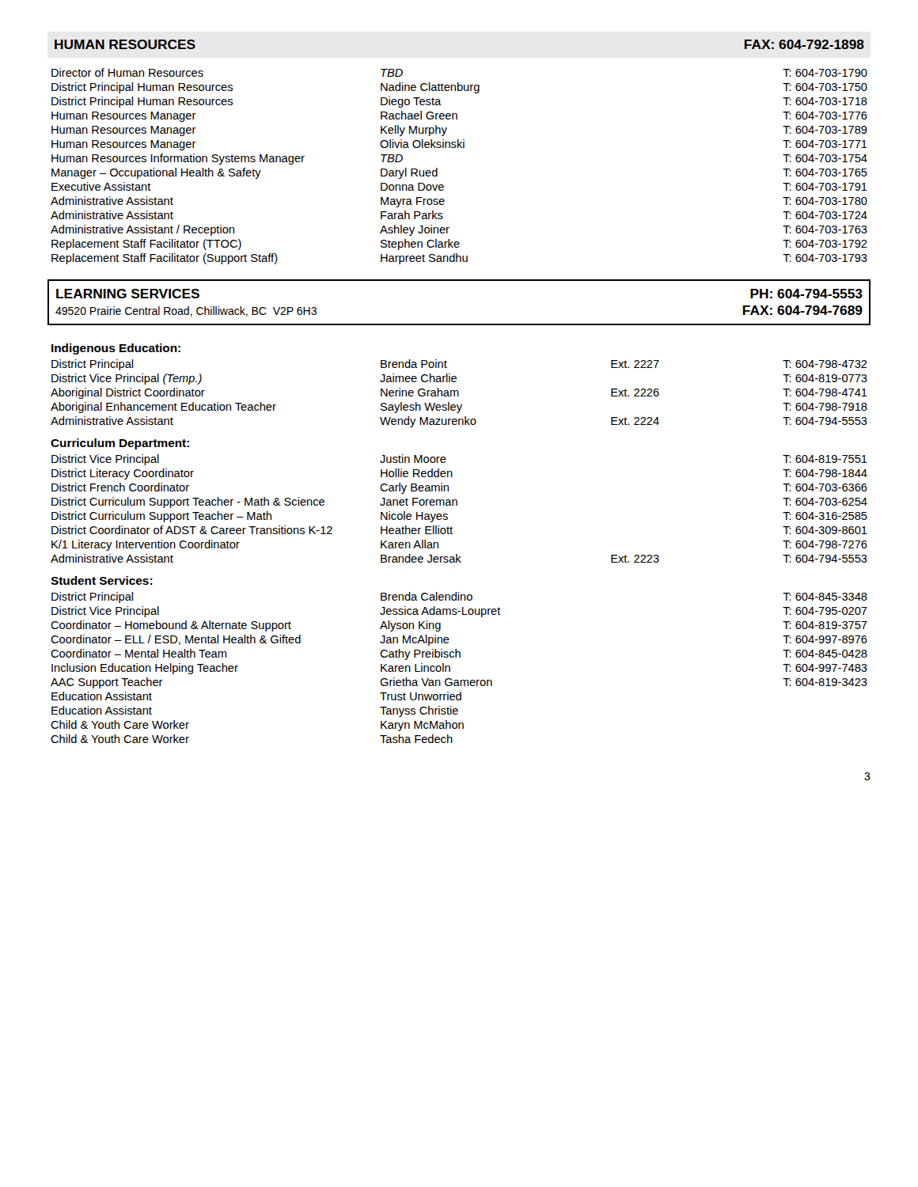HUMAN RESOURCES FAX: 604-792-1898
| Director of Human Resources | TBD | | T: 604-703-1790 |
| District Principal Human Resources | Nadine Clattenburg | | T: 604-703-1750 |
| District Principal Human Resources | Diego Testa | | T: 604-703-1718 |
| Human Resources Manager | Rachael Green | | T: 604-703-1776 |
| Human Resources Manager | Kelly Murphy | | T: 604-703-1789 |
| Human Resources Manager | Olivia Oleksinski | | T: 604-703-1771 |
| Human Resources Information Systems Manager | TBD | | T: 604-703-1754 |
| Manager – Occupational Health & Safety | Daryl Rued | | T: 604-703-1765 |
| Executive Assistant | Donna Dove | | T: 604-703-1791 |
| Administrative Assistant | Mayra Frose | | T: 604-703-1780 |
| Administrative Assistant | Farah Parks | | T: 604-703-1724 |
| Administrative Assistant / Reception | Ashley Joiner | | T: 604-703-1763 |
| Replacement Staff Facilitator (TTOC) | Stephen Clarke | | T: 604-703-1792 |
| Replacement Staff Facilitator (Support Staff) | Harpreet Sandhu | | T: 604-703-1793 |
LEARNING SERVICES
49520 Prairie Central Road, Chilliwack, BC V2P 6H3 PH: 604-794-5553
FAX: 604-794-7689
| Indigenous Education: |
| District Principal | Brenda Point | Ext. 2227 | T: 604-798-4732 |
| District Vice Principal (Temp.) | Jaimee Charlie | | T: 604-819-0773 |
| Aboriginal District Coordinator | Nerine Graham | Ext. 2226 | T: 604-798-4741 |
| Aboriginal Enhancement Education Teacher | Saylesh Wesley | | T: 604-798-7918 |
| Administrative Assistant | Wendy Mazurenko | Ext. 2224 | T: 604-794-5553 |
| Curriculum Department: |
| District Vice Principal | Justin Moore | | T: 604-819-7551 |
| District Literacy Coordinator | Hollie Redden | | T: 604-798-1844 |
| District French Coordinator | Carly Beamin | | T: 604-703-6366 |
| District Curriculum Support Teacher - Math & Science | Janet Foreman | | T: 604-703-6254 |
| District Curriculum Support Teacher – Math | Nicole Hayes | | T: 604-316-2585 |
| District Coordinator of ADST & Career Transitions K-12 | Heather Elliott | | T: 604-309-8601 |
| K/1 Literacy Intervention Coordinator | Karen Allan | | T: 604-798-7276 |
| Administrative Assistant | Brandee Jersak | Ext. 2223 | T: 604-794-5553 |
| Student Services: |
| District Principal | Brenda Calendino | | T: 604-845-3348 |
| District Vice Principal | Jessica Adams-Loupret | | T: 604-795-0207 |
| Coordinator – Homebound & Alternate Support | Alyson King | | T: 604-819-3757 |
| Coordinator – ELL / ESD, Mental Health & Gifted | Jan McAlpine | | T: 604-997-8976 |
| Coordinator – Mental Health Team | Cathy Preibisch | | T: 604-845-0428 |
| Inclusion Education Helping Teacher | Karen Lincoln | | T: 604-997-7483 |
| AAC Support Teacher | Grietha Van Gameron | | T: 604-819-3423 |
| Education Assistant | Trust Unworried | | |
| Education Assistant | Tanyss Christie | | |
| Child & Youth Care Worker | Karyn McMahon | | |
| Child & Youth Care Worker | Tasha Fedech | | |
3